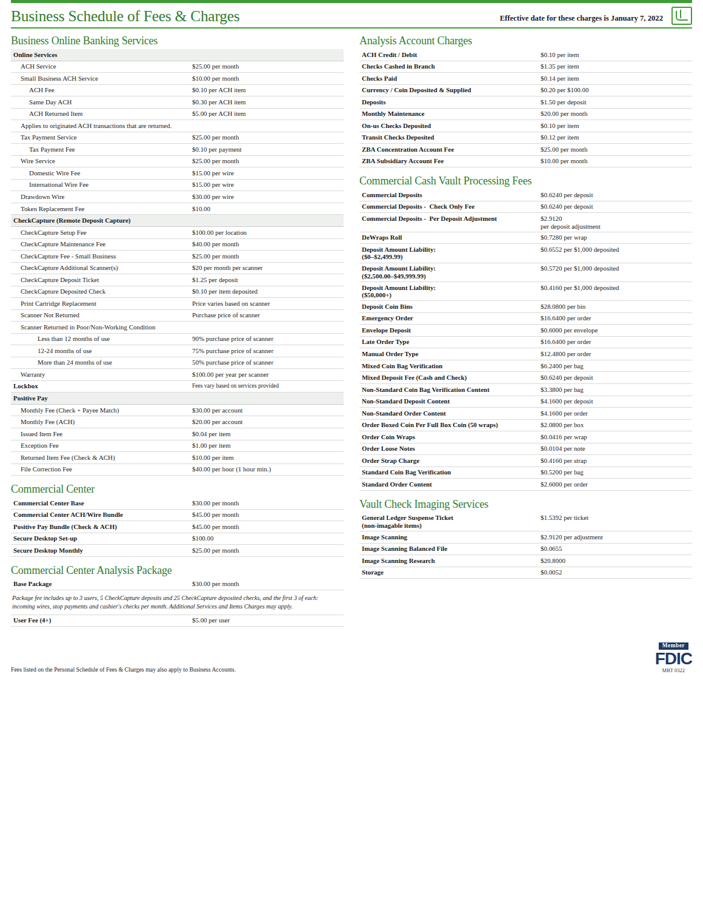Business Schedule of Fees & Charges
Effective date for these charges is January 7, 2022
Business Online Banking Services
| Online Services |
| ACH Service | $25.00 per month |
| Small Business ACH Service | $10.00 per month |
| ACH Fee | $0.10 per ACH item |
| Same Day ACH | $0.30 per ACH item |
| ACH Returned Item | $5.00 per ACH item |
| Applies to originated ACH transactions that are returned. |
| Tax Payment Service | $25.00 per month |
| Tax Payment Fee | $0.10 per payment |
| Wire Service | $25.00 per month |
| Domestic Wire Fee | $15.00 per wire |
| International Wire Fee | $15.00 per wire |
| Drawdown Wire | $30.00 per wire |
| Token Replacement Fee | $10.00 |
| CheckCapture (Remote Deposit Capture) |
| CheckCapture Setup Fee | $100.00 per location |
| CheckCapture Maintenance Fee | $40.00 per month |
| CheckCapture Fee - Small Business | $25.00 per month |
| CheckCapture Additional Scanner(s) | $20 per month per scanner |
| CheckCapture Deposit Ticket | $1.25 per deposit |
| CheckCapture Deposited Check | $0.10 per item deposited |
| Print Cartridge Replacement | Price varies based on scanner |
| Scanner Not Returned | Purchase price of scanner |
| Scanner Returned in Poor/Non-Working Condition |
| Less than 12 months of use | 90% purchase price of scanner |
| 12-24 months of use | 75% purchase price of scanner |
| More than 24 months of use | 50% purchase price of scanner |
| Warranty | $100.00 per year per scanner |
| Lockbox | Fees vary based on services provided |
| Positive Pay |
| Monthly Fee (Check + Payee Match) | $30.00 per account |
| Monthly Fee (ACH) | $20.00 per account |
| Issued Item Fee | $0.04 per item |
| Exception Fee | $1.00 per item |
| Returned Item Fee (Check & ACH) | $10.00 per item |
| File Correction Fee | $40.00 per hour (1 hour min.) |
Commercial Center
| Commercial Center Base | $30.00 per month |
| Commercial Center ACH/Wire Bundle | $45.00 per month |
| Positive Pay Bundle (Check & ACH) | $45.00 per month |
| Secure Desktop Set-up | $100.00 |
| Secure Desktop Monthly | $25.00 per month |
Commercial Center Analysis Package
| Base Package | $30.00 per month |
| Package fee includes up to 3 users, 5 CheckCapture deposits and 25 CheckCapture deposited checks, and the first 3 of each: incoming wires, stop payments and cashier's checks per month. Additional Services and Items Charges may apply. |
| User Fee (4+) | $5.00 per user |
Analysis Account Charges
| ACH Credit / Debit | $0.10 per item |
| Checks Cashed in Branch | $1.35 per item |
| Checks Paid | $0.14 per item |
| Currency / Coin Deposited & Supplied | $0.20 per $100.00 |
| Deposits | $1.50 per deposit |
| Monthly Maintenance | $20.00 per month |
| On-us Checks Deposited | $0.10 per item |
| Transit Checks Deposited | $0.12 per item |
| ZBA Concentration Account Fee | $25.00 per month |
| ZBA Subsidiary Account Fee | $10.00 per month |
Commercial Cash Vault Processing Fees
| Commercial Deposits | $0.6240 per deposit |
| Commercial Deposits - Check Only Fee | $0.6240 per deposit |
| Commercial Deposits - Per Deposit Adjustment | $2.9120 per deposit adjustment |
| DeWraps Roll | $0.7280 per wrap |
| Deposit Amount Liability: ($0–$2,499.99) | $0.6552 per $1,000 deposited |
| Deposit Amount Liability: ($2,500.00–$49,999.99) | $0.5720 per $1,000 deposited |
| Deposit Amount Liability: ($50,000+) | $0.4160 per $1,000 deposited |
| Deposit Coin Bins | $28.0800 per bin |
| Emergency Order | $16.6400 per order |
| Envelope Deposit | $0.6000 per envelope |
| Late Order Type | $16.6400 per order |
| Manual Order Type | $12.4800 per order |
| Mixed Coin Bag Verification | $6.2400 per bag |
| Mixed Deposit Fee (Cash and Check) | $0.6240 per deposit |
| Non-Standard Coin Bag Verification Content | $3.3800 per bag |
| Non-Standard Deposit Content | $4.1600 per deposit |
| Non-Standard Order Content | $4.1600 per order |
| Order Boxed Coin Per Full Box Coin (50 wraps) | $2.0800 per box |
| Order Coin Wraps | $0.0416 per wrap |
| Order Loose Notes | $0.0104 per note |
| Order Strap Charge | $0.4160 per strap |
| Standard Coin Bag Verification | $0.5200 per bag |
| Standard Order Content | $2.6000 per order |
Vault Check Imaging Services
| General Ledger Suspense Ticket (non-imagable items) | $1.5392 per ticket |
| Image Scanning | $2.9120 per adjustment |
| Image Scanning Balanced File | $0.0655 |
| Image Scanning Research | $20.8000 |
| Storage | $0.0052 |
Fees listed on the Personal Schedule of Fees & Charges may also apply to Business Accounts.
Member FDIC MBT 0322